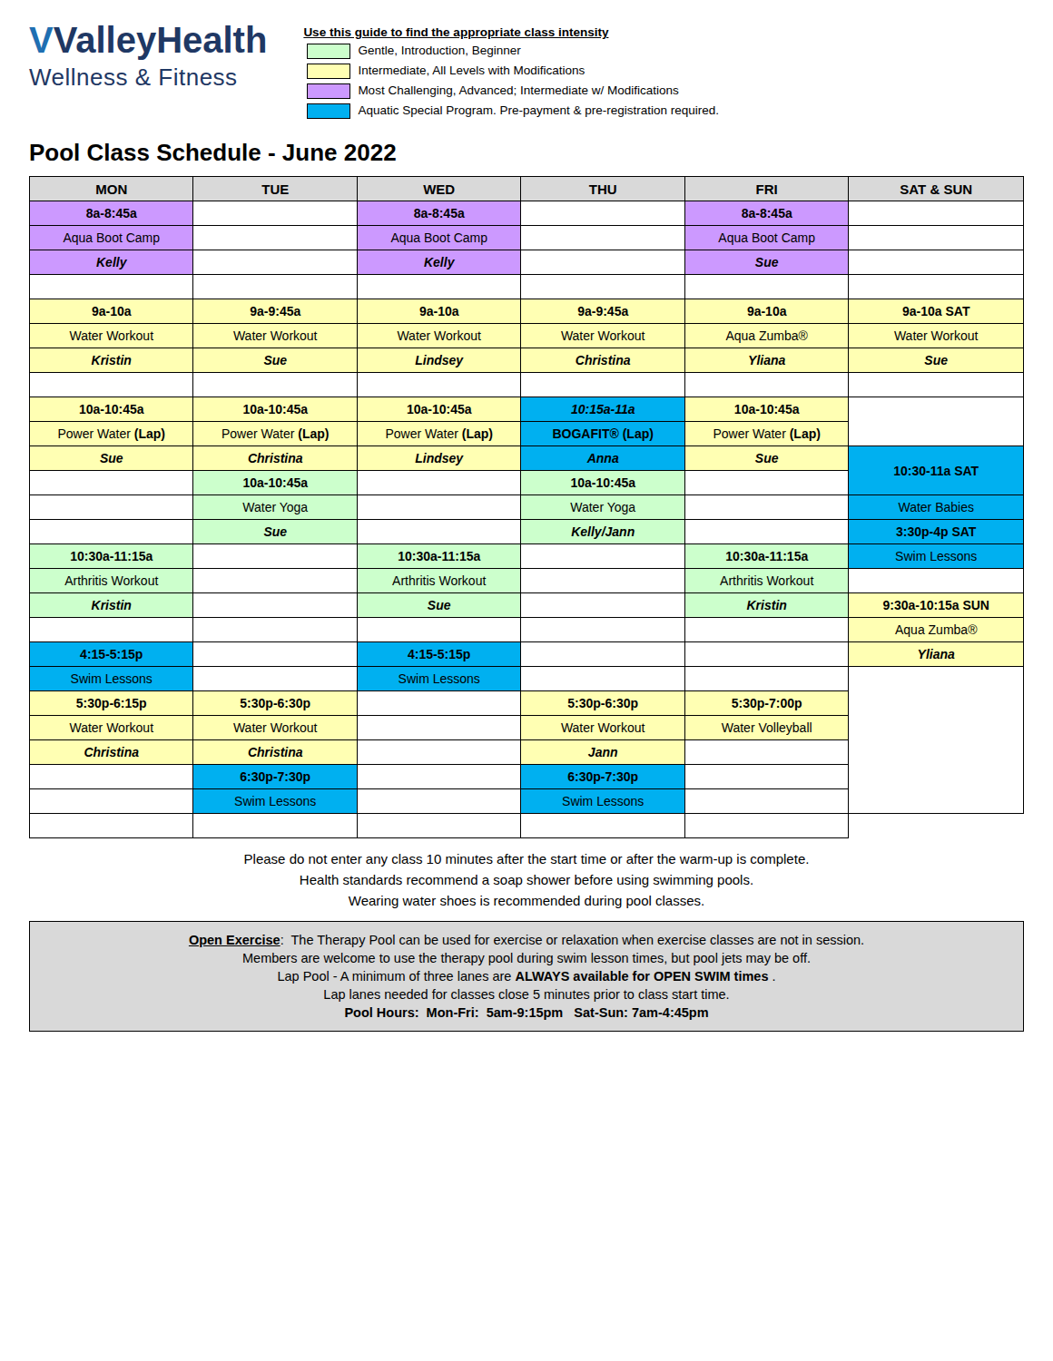VValleyHealth
Wellness & Fitness
Use this guide to find the appropriate class intensity
| | Gentle, Introduction, Beginner |
| | Intermediate, All Levels with Modifications |
| | Most Challenging, Advanced; Intermediate w/ Modifications |
| | Aquatic Special Program. Pre-payment & pre-registration required. |
Pool Class Schedule - June 2022
| MON | TUE | WED | THU | FRI | SAT & SUN |
| --- | --- | --- | --- | --- | --- |
| 8a-8:45a | | 8a-8:45a | | 8a-8:45a | |
| Aqua Boot Camp | | Aqua Boot Camp | | Aqua Boot Camp | |
| Kelly | | Kelly | | Sue | |
| 9a-10a | 9a-9:45a | 9a-10a | 9a-9:45a | 9a-10a | 9a-10a SAT |
| Water Workout | Water Workout | Water Workout | Water Workout | Aqua Zumba® | Water Workout |
| Kristin | Sue | Lindsey | Christina | Yliana | Sue |
| 10a-10:45a | 10a-10:45a | 10a-10:45a | 10:15a-11a | 10a-10:45a | |
| Power Water (Lap) | Power Water (Lap) | Power Water (Lap) | BOGAFIT® (Lap) | Power Water (Lap) |
| Sue | Christina | Lindsey | Anna | Sue | 10:30-11a SAT |
| | 10a-10:45a | | 10a-10:45a | |
| | Water Yoga | | Water Yoga | | Water Babies |
| | Sue | | Kelly/Jann | | 3:30p-4p SAT |
| 10:30a-11:15a | | 10:30a-11:15a | | 10:30a-11:15a | Swim Lessons |
| Arthritis Workout | | Arthritis Workout | | Arthritis Workout | |
| Kristin | | Sue | | Kristin | 9:30a-10:15a SUN |
| | | | | | Aqua Zumba® |
| 4:15-5:15p | | 4:15-5:15p | | | Yliana |
| Swim Lessons | | Swim Lessons | | | |
| 5:30p-6:15p | 5:30p-6:30p | | 5:30p-6:30p | 5:30p-7:00p |
| Water Workout | Water Workout | | Water Workout | Water Volleyball |
| Christina | Christina | | Jann | |
| | 6:30p-7:30p | | 6:30p-7:30p | |
| | Swim Lessons | | Swim Lessons | |
Please do not enter any class 10 minutes after the start time or after the warm-up is complete.
Health standards recommend a soap shower before using swimming pools.
Wearing water shoes is recommended during pool classes.
Open Exercise: The Therapy Pool can be used for exercise or relaxation when exercise classes are not in session.
Members are welcome to use the therapy pool during swim lesson times, but pool jets may be off.
Lap Pool - A minimum of three lanes are ALWAYS available for OPEN SWIM times .
Lap lanes needed for classes close 5 minutes prior to class start time.
Pool Hours: Mon-Fri: 5am-9:15pm Sat-Sun: 7am-4:45pm